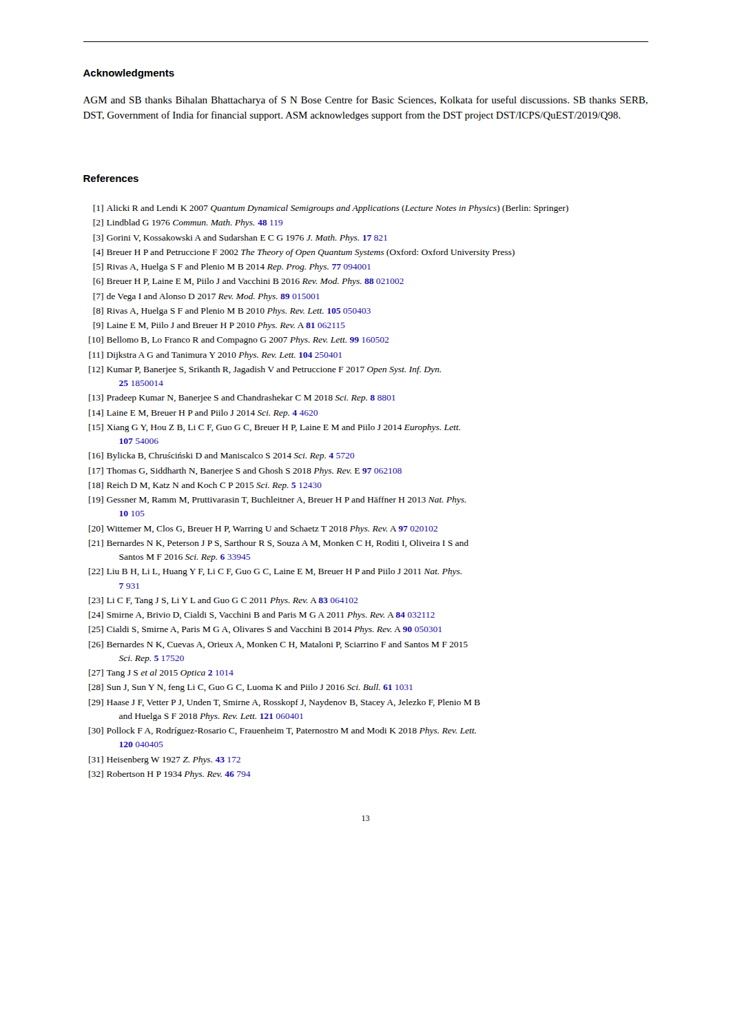Acknowledgments
AGM and SB thanks Bihalan Bhattacharya of S N Bose Centre for Basic Sciences, Kolkata for useful discussions. SB thanks SERB, DST, Government of India for financial support. ASM acknowledges support from the DST project DST/ICPS/QuEST/2019/Q98.
References
[1] Alicki R and Lendi K 2007 Quantum Dynamical Semigroups and Applications (Lecture Notes in Physics) (Berlin: Springer)
[2] Lindblad G 1976 Commun. Math. Phys. 48 119
[3] Gorini V, Kossakowski A and Sudarshan E C G 1976 J. Math. Phys. 17 821
[4] Breuer H P and Petruccione F 2002 The Theory of Open Quantum Systems (Oxford: Oxford University Press)
[5] Rivas A, Huelga S F and Plenio M B 2014 Rep. Prog. Phys. 77 094001
[6] Breuer H P, Laine E M, Piilo J and Vacchini B 2016 Rev. Mod. Phys. 88 021002
[7] de Vega I and Alonso D 2017 Rev. Mod. Phys. 89 015001
[8] Rivas A, Huelga S F and Plenio M B 2010 Phys. Rev. Lett. 105 050403
[9] Laine E M, Piilo J and Breuer H P 2010 Phys. Rev. A 81 062115
[10] Bellomo B, Lo Franco R and Compagno G 2007 Phys. Rev. Lett. 99 160502
[11] Dijkstra A G and Tanimura Y 2010 Phys. Rev. Lett. 104 250401
[12] Kumar P, Banerjee S, Srikanth R, Jagadish V and Petruccione F 2017 Open Syst. Inf. Dyn. 25 1850014
[13] Pradeep Kumar N, Banerjee S and Chandrashekar C M 2018 Sci. Rep. 8 8801
[14] Laine E M, Breuer H P and Piilo J 2014 Sci. Rep. 4 4620
[15] Xiang G Y, Hou Z B, Li C F, Guo G C, Breuer H P, Laine E M and Piilo J 2014 Europhys. Lett. 107 54006
[16] Bylicka B, Chruściński D and Maniscalco S 2014 Sci. Rep. 4 5720
[17] Thomas G, Siddharth N, Banerjee S and Ghosh S 2018 Phys. Rev. E 97 062108
[18] Reich D M, Katz N and Koch C P 2015 Sci. Rep. 5 12430
[19] Gessner M, Ramm M, Pruttivarasin T, Buchleitner A, Breuer H P and Häffner H 2013 Nat. Phys. 10 105
[20] Wittemer M, Clos G, Breuer H P, Warring U and Schaetz T 2018 Phys. Rev. A 97 020102
[21] Bernardes N K, Peterson J P S, Sarthour R S, Souza A M, Monken C H, Roditi I, Oliveira I S and Santos M F 2016 Sci. Rep. 6 33945
[22] Liu B H, Li L, Huang Y F, Li C F, Guo G C, Laine E M, Breuer H P and Piilo J 2011 Nat. Phys. 7 931
[23] Li C F, Tang J S, Li Y L and Guo G C 2011 Phys. Rev. A 83 064102
[24] Smirne A, Brivio D, Cialdi S, Vacchini B and Paris M G A 2011 Phys. Rev. A 84 032112
[25] Cialdi S, Smirne A, Paris M G A, Olivares S and Vacchini B 2014 Phys. Rev. A 90 050301
[26] Bernardes N K, Cuevas A, Orieux A, Monken C H, Mataloni P, Sciarrino F and Santos M F 2015 Sci. Rep. 5 17520
[27] Tang J S et al 2015 Optica 2 1014
[28] Sun J, Sun Y N, feng Li C, Guo G C, Luoma K and Piilo J 2016 Sci. Bull. 61 1031
[29] Haase J F, Vetter P J, Unden T, Smirne A, Rosskopf J, Naydenov B, Stacey A, Jelezko F, Plenio M B and Huelga S F 2018 Phys. Rev. Lett. 121 060401
[30] Pollock F A, Rodríguez-Rosario C, Frauenheim T, Paternostro M and Modi K 2018 Phys. Rev. Lett. 120 040405
[31] Heisenberg W 1927 Z. Phys. 43 172
[32] Robertson H P 1934 Phys. Rev. 46 794
13